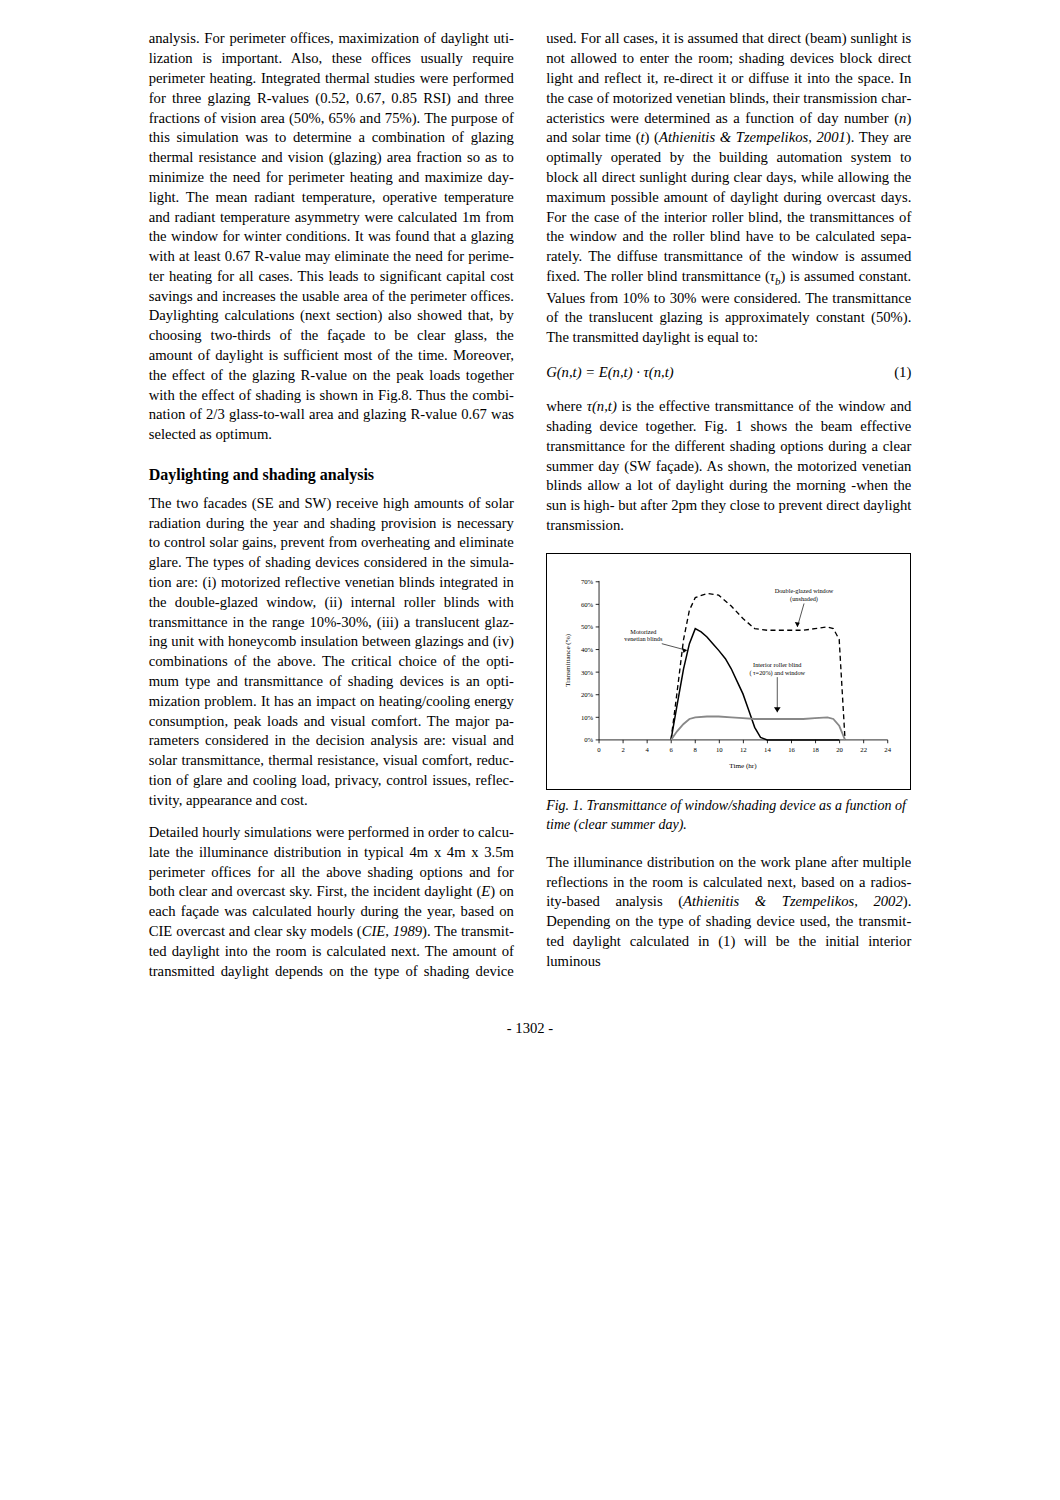analysis. For perimeter offices, maximization of daylight utilization is important. Also, these offices usually require perimeter heating. Integrated thermal studies were performed for three glazing R-values (0.52, 0.67, 0.85 RSI) and three fractions of vision area (50%, 65% and 75%). The purpose of this simulation was to determine a combination of glazing thermal resistance and vision (glazing) area fraction so as to minimize the need for perimeter heating and maximize daylight. The mean radiant temperature, operative temperature and radiant temperature asymmetry were calculated 1m from the window for winter conditions. It was found that a glazing with at least 0.67 R-value may eliminate the need for perimeter heating for all cases. This leads to significant capital cost savings and increases the usable area of the perimeter offices. Daylighting calculations (next section) also showed that, by choosing two-thirds of the façade to be clear glass, the amount of daylight is sufficient most of the time. Moreover, the effect of the glazing R-value on the peak loads together with the effect of shading is shown in Fig.8. Thus the combination of 2/3 glass-to-wall area and glazing R-value 0.67 was selected as optimum.
Daylighting and shading analysis
The two facades (SE and SW) receive high amounts of solar radiation during the year and shading provision is necessary to control solar gains, prevent from overheating and eliminate glare. The types of shading devices considered in the simulation are: (i) motorized reflective venetian blinds integrated in the double-glazed window, (ii) internal roller blinds with transmittance in the range 10%-30%, (iii) a translucent glazing unit with honeycomb insulation between glazings and (iv) combinations of the above. The critical choice of the optimum type and transmittance of shading devices is an optimization problem. It has an impact on heating/cooling energy consumption, peak loads and visual comfort. The major parameters considered in the decision analysis are: visual and solar transmittance, thermal resistance, visual comfort, reduction of glare and cooling load, privacy, control issues, reflectivity, appearance and cost.
Detailed hourly simulations were performed in order to calculate the illuminance distribution in typical 4m x 4m x 3.5m perimeter offices for all the above shading options and for both clear and overcast sky. First, the incident daylight (E) on each façade was calculated hourly during the year, based on CIE overcast and clear sky models (CIE, 1989). The transmitted daylight into the room is calculated next. The amount of transmitted daylight depends on the type of shading device used. For all cases, it is assumed that direct (beam) sunlight is not allowed to enter the room; shading devices block direct light and reflect it, re-direct it or diffuse it into the space. In the case of motorized venetian blinds, their transmission characteristics were determined as a function of day number (n) and solar time (t) (Athienitis & Tzempelikos, 2001). They are optimally operated by the building automation system to block all direct sunlight during clear days, while allowing the maximum possible amount of daylight during overcast days. For the case of the interior roller blind, the transmittances of the window and the roller blind have to be calculated separately. The diffuse transmittance of the window is assumed fixed. The roller blind transmittance (τb) is assumed constant. Values from 10% to 30% were considered. The transmittance of the translucent glazing is approximately constant (50%). The transmitted daylight is equal to:
G(n,t) = E(n,t) · τ(n,t) (1)
where τ(n,t) is the effective transmittance of the window and shading device together. Fig. 1 shows the beam effective transmittance for the different shading options during a clear summer day (SW façade). As shown, the motorized venetian blinds allow a lot of daylight during the morning -when the sun is high- but after 2pm they close to prevent direct daylight transmission.
0% 10% 20% 30% 40% 50% 60% 70% 0 2 4 6 8 10 12 14 16 18 20 22 24 Time (hr) Transmittance (%) Double-glazed window (unshaded) Motorized venetian blinds Interior roller blind ( τ=20%) and window
Fig. 1. Transmittance of window/shading device as a function of time (clear summer day).
The illuminance distribution on the work plane after multiple reflections in the room is calculated next, based on a radiosity-based analysis (Athienitis & Tzempelikos, 2002). Depending on the type of shading device used, the transmitted daylight calculated in (1) will be the initial interior luminous
- 1302 -